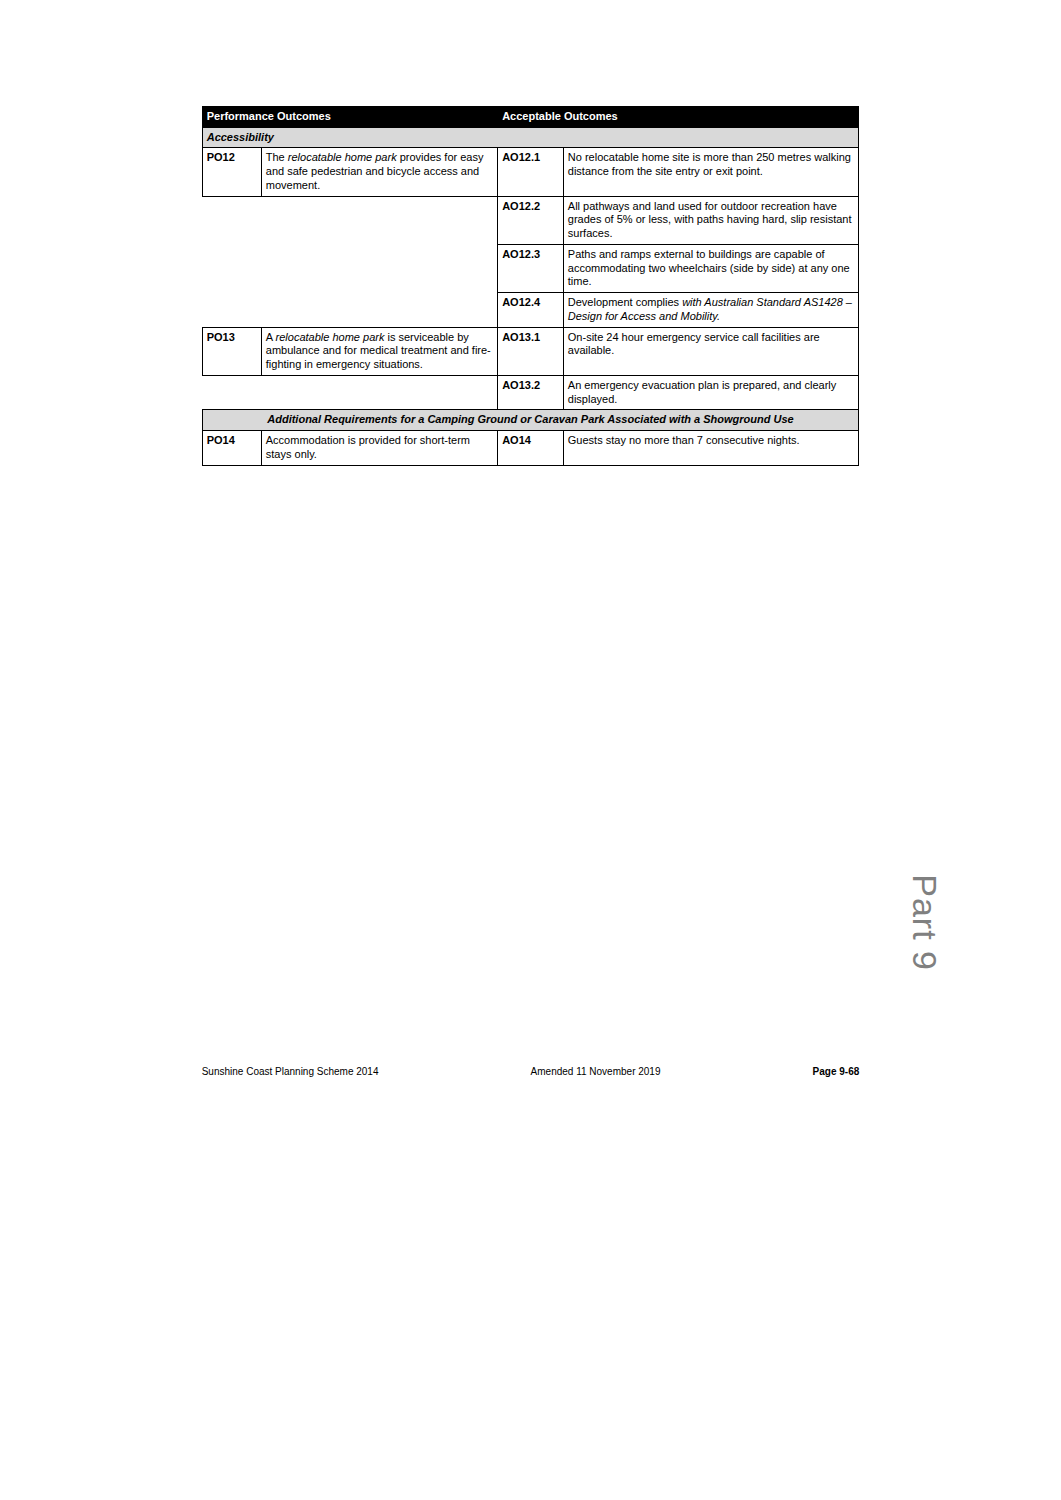| Performance Outcomes | Acceptable Outcomes |
| Accessibility |
| PO12 | The relocatable home park provides for easy and safe pedestrian and bicycle access and movement. | AO12.1 | No relocatable home site is more than 250 metres walking distance from the site entry or exit point. |
| | | AO12.2 | All pathways and land used for outdoor recreation have grades of 5% or less, with paths having hard, slip resistant surfaces. |
| | | AO12.3 | Paths and ramps external to buildings are capable of accommodating two wheelchairs (side by side) at any one time. |
| | | AO12.4 | Development complies with Australian Standard AS1428 – Design for Access and Mobility. |
| PO13 | A relocatable home park is serviceable by ambulance and for medical treatment and fire-fighting in emergency situations. | AO13.1 | On-site 24 hour emergency service call facilities are available. |
| | | AO13.2 | An emergency evacuation plan is prepared, and clearly displayed. |
| Additional Requirements for a Camping Ground or Caravan Park Associated with a Showground Use |
| PO14 | Accommodation is provided for short-term stays only. | AO14 | Guests stay no more than 7 consecutive nights. |
Part 9
Sunshine Coast Planning Scheme 2014
Amended 11 November 2019
Page 9-68